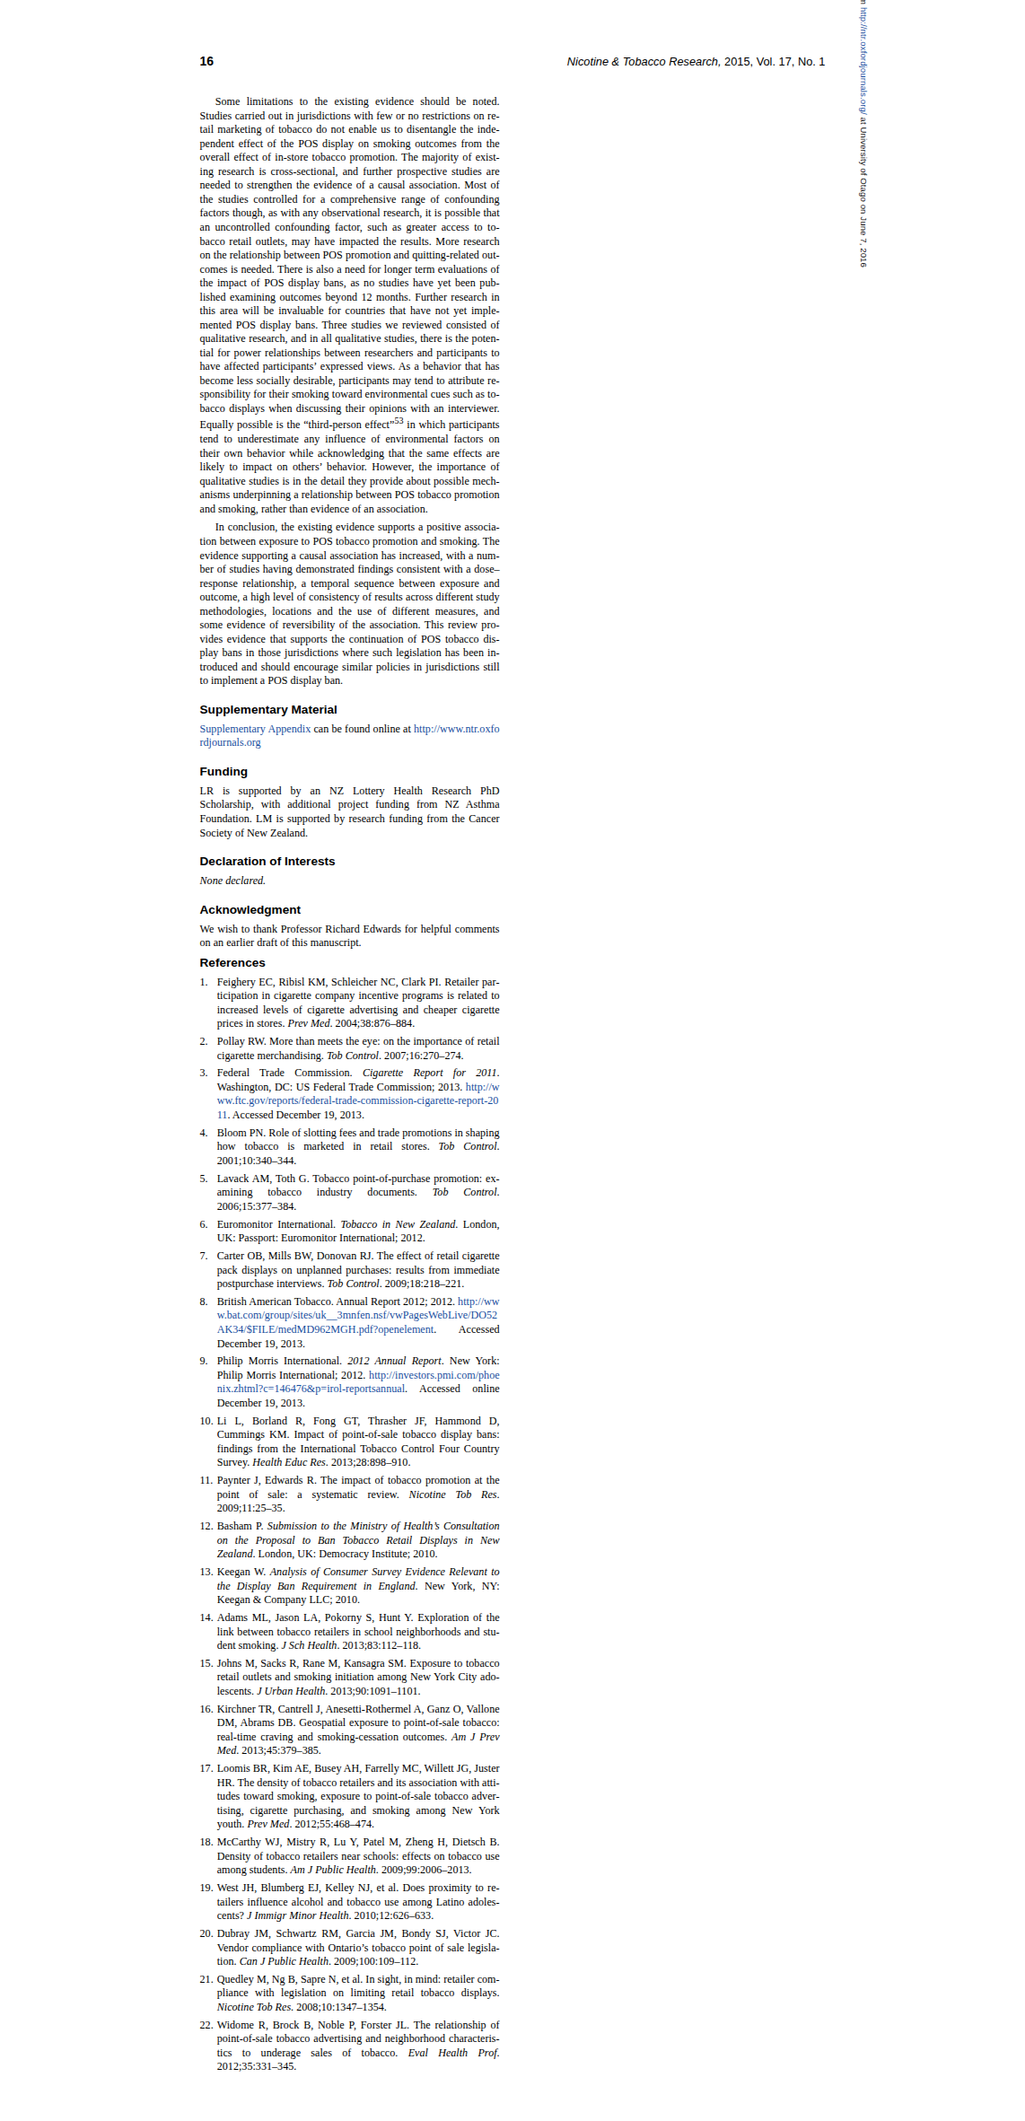16
Nicotine & Tobacco Research, 2015, Vol. 17, No. 1
Downloaded from http://ntr.oxfordjournals.org/ at University of Otago on June 7, 2016
Some limitations to the existing evidence should be noted. Studies carried out in jurisdictions with few or no restrictions on retail marketing of tobacco do not enable us to disentangle the independent effect of the POS display on smoking outcomes from the overall effect of in-store tobacco promotion. The majority of existing research is cross-sectional, and further prospective studies are needed to strengthen the evidence of a causal association. Most of the studies controlled for a comprehensive range of confounding factors though, as with any observational research, it is possible that an uncontrolled confounding factor, such as greater access to tobacco retail outlets, may have impacted the results. More research on the relationship between POS promotion and quitting-related outcomes is needed. There is also a need for longer term evaluations of the impact of POS display bans, as no studies have yet been published examining outcomes beyond 12 months. Further research in this area will be invaluable for countries that have not yet implemented POS display bans. Three studies we reviewed consisted of qualitative research, and in all qualitative studies, there is the potential for power relationships between researchers and participants to have affected participants’ expressed views. As a behavior that has become less socially desirable, participants may tend to attribute responsibility for their smoking toward environmental cues such as tobacco displays when discussing their opinions with an interviewer. Equally possible is the “third-person effect”53 in which participants tend to underestimate any influence of environmental factors on their own behavior while acknowledging that the same effects are likely to impact on others’ behavior. However, the importance of qualitative studies is in the detail they provide about possible mechanisms underpinning a relationship between POS tobacco promotion and smoking, rather than evidence of an association.
In conclusion, the existing evidence supports a positive association between exposure to POS tobacco promotion and smoking. The evidence supporting a causal association has increased, with a number of studies having demonstrated findings consistent with a dose–response relationship, a temporal sequence between exposure and outcome, a high level of consistency of results across different study methodologies, locations and the use of different measures, and some evidence of reversibility of the association. This review provides evidence that supports the continuation of POS tobacco display bans in those jurisdictions where such legislation has been introduced and should encourage similar policies in jurisdictions still to implement a POS display ban.
Supplementary Material
Supplementary Appendix can be found online at http://www.ntr.oxfordjournals.org
Funding
LR is supported by an NZ Lottery Health Research PhD Scholarship, with additional project funding from NZ Asthma Foundation. LM is supported by research funding from the Cancer Society of New Zealand.
Declaration of Interests
None declared.
Acknowledgment
We wish to thank Professor Richard Edwards for helpful comments on an earlier draft of this manuscript.
References
Feighery EC, Ribisl KM, Schleicher NC, Clark PI. Retailer participation in cigarette company incentive programs is related to increased levels of cigarette advertising and cheaper cigarette prices in stores. Prev Med. 2004;38:876–884.
Pollay RW. More than meets the eye: on the importance of retail cigarette merchandising. Tob Control. 2007;16:270–274.
Federal Trade Commission. Cigarette Report for 2011. Washington, DC: US Federal Trade Commission; 2013. http://www.ftc.gov/reports/federal-trade-commission-cigarette-report-2011. Accessed December 19, 2013.
Bloom PN. Role of slotting fees and trade promotions in shaping how tobacco is marketed in retail stores. Tob Control. 2001;10:340–344.
Lavack AM, Toth G. Tobacco point-of-purchase promotion: examining tobacco industry documents. Tob Control. 2006;15:377–384.
Euromonitor International. Tobacco in New Zealand. London, UK: Passport: Euromonitor International; 2012.
Carter OB, Mills BW, Donovan RJ. The effect of retail cigarette pack displays on unplanned purchases: results from immediate postpurchase interviews. Tob Control. 2009;18:218–221.
British American Tobacco. Annual Report 2012; 2012. http://www.bat.com/group/sites/uk__3mnfen.nsf/vwPagesWebLive/DO52AK34/$FILE/medMD962MGH.pdf?openelement. Accessed December 19, 2013.
Philip Morris International. 2012 Annual Report. New York: Philip Morris International; 2012. http://investors.pmi.com/phoenix.zhtml?c=146476&p=irol-reportsannual. Accessed online December 19, 2013.
Li L, Borland R, Fong GT, Thrasher JF, Hammond D, Cummings KM. Impact of point-of-sale tobacco display bans: findings from the International Tobacco Control Four Country Survey. Health Educ Res. 2013;28:898–910.
Paynter J, Edwards R. The impact of tobacco promotion at the point of sale: a systematic review. Nicotine Tob Res. 2009;11:25–35.
Basham P. Submission to the Ministry of Health’s Consultation on the Proposal to Ban Tobacco Retail Displays in New Zealand. London, UK: Democracy Institute; 2010.
Keegan W. Analysis of Consumer Survey Evidence Relevant to the Display Ban Requirement in England. New York, NY: Keegan & Company LLC; 2010.
Adams ML, Jason LA, Pokorny S, Hunt Y. Exploration of the link between tobacco retailers in school neighborhoods and student smoking. J Sch Health. 2013;83:112–118.
Johns M, Sacks R, Rane M, Kansagra SM. Exposure to tobacco retail outlets and smoking initiation among New York City adolescents. J Urban Health. 2013;90:1091–1101.
Kirchner TR, Cantrell J, Anesetti-Rothermel A, Ganz O, Vallone DM, Abrams DB. Geospatial exposure to point-of-sale tobacco: real-time craving and smoking-cessation outcomes. Am J Prev Med. 2013;45:379–385.
Loomis BR, Kim AE, Busey AH, Farrelly MC, Willett JG, Juster HR. The density of tobacco retailers and its association with attitudes toward smoking, exposure to point-of-sale tobacco advertising, cigarette purchasing, and smoking among New York youth. Prev Med. 2012;55:468–474.
McCarthy WJ, Mistry R, Lu Y, Patel M, Zheng H, Dietsch B. Density of tobacco retailers near schools: effects on tobacco use among students. Am J Public Health. 2009;99:2006–2013.
West JH, Blumberg EJ, Kelley NJ, et al. Does proximity to retailers influence alcohol and tobacco use among Latino adolescents? J Immigr Minor Health. 2010;12:626–633.
Dubray JM, Schwartz RM, Garcia JM, Bondy SJ, Victor JC. Vendor compliance with Ontario’s tobacco point of sale legislation. Can J Public Health. 2009;100:109–112.
Quedley M, Ng B, Sapre N, et al. In sight, in mind: retailer compliance with legislation on limiting retail tobacco displays. Nicotine Tob Res. 2008;10:1347–1354.
Widome R, Brock B, Noble P, Forster JL. The relationship of point-of-sale tobacco advertising and neighborhood characteristics to underage sales of tobacco. Eval Health Prof. 2012;35:331–345.